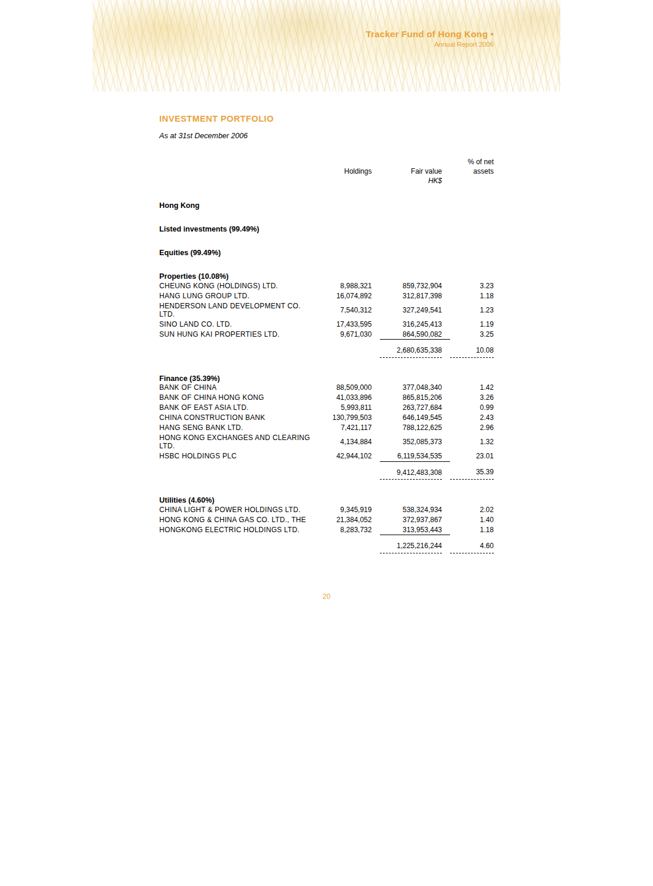Tracker Fund of Hong Kong •
Annual Report 2006
INVESTMENT PORTFOLIO
As at 31st December 2006
| | | | % of net |
| --- | --- | --- | --- |
| | Holdings | Fair value | assets |
| | | HK$ | |
| Hong Kong |
| Listed investments (99.49%) |
| Equities (99.49%) |
| Properties (10.08%) |
| CHEUNG KONG (HOLDINGS) LTD. | 8,988,321 | 859,732,904 | 3.23 |
| HANG LUNG GROUP LTD. | 16,074,892 | 312,817,398 | 1.18 |
| HENDERSON LAND DEVELOPMENT CO. LTD. | 7,540,312 | 327,249,541 | 1.23 |
| SINO LAND CO. LTD. | 17,433,595 | 316,245,413 | 1.19 |
| SUN HUNG KAI PROPERTIES LTD. | 9,671,030 | 864,590,082 | 3.25 |
| | | 2,680,635,338 | 10.08 |
| Finance (35.39%) |
| BANK OF CHINA | 88,509,000 | 377,048,340 | 1.42 |
| BANK OF CHINA HONG KONG | 41,033,896 | 865,815,206 | 3.26 |
| BANK OF EAST ASIA LTD. | 5,993,811 | 263,727,684 | 0.99 |
| CHINA CONSTRUCTION BANK | 130,799,503 | 646,149,545 | 2.43 |
| HANG SENG BANK LTD. | 7,421,117 | 788,122,625 | 2.96 |
| HONG KONG EXCHANGES AND CLEARING LTD. | 4,134,884 | 352,085,373 | 1.32 |
| HSBC HOLDINGS PLC | 42,944,102 | 6,119,534,535 | 23.01 |
| | | 9,412,483,308 | 35.39 |
| Utilities (4.60%) |
| CHINA LIGHT & POWER HOLDINGS LTD. | 9,345,919 | 538,324,934 | 2.02 |
| HONG KONG & CHINA GAS CO. LTD., THE | 21,384,052 | 372,937,867 | 1.40 |
| HONGKONG ELECTRIC HOLDINGS LTD. | 8,283,732 | 313,953,443 | 1.18 |
| | | 1,225,216,244 | 4.60 |
20